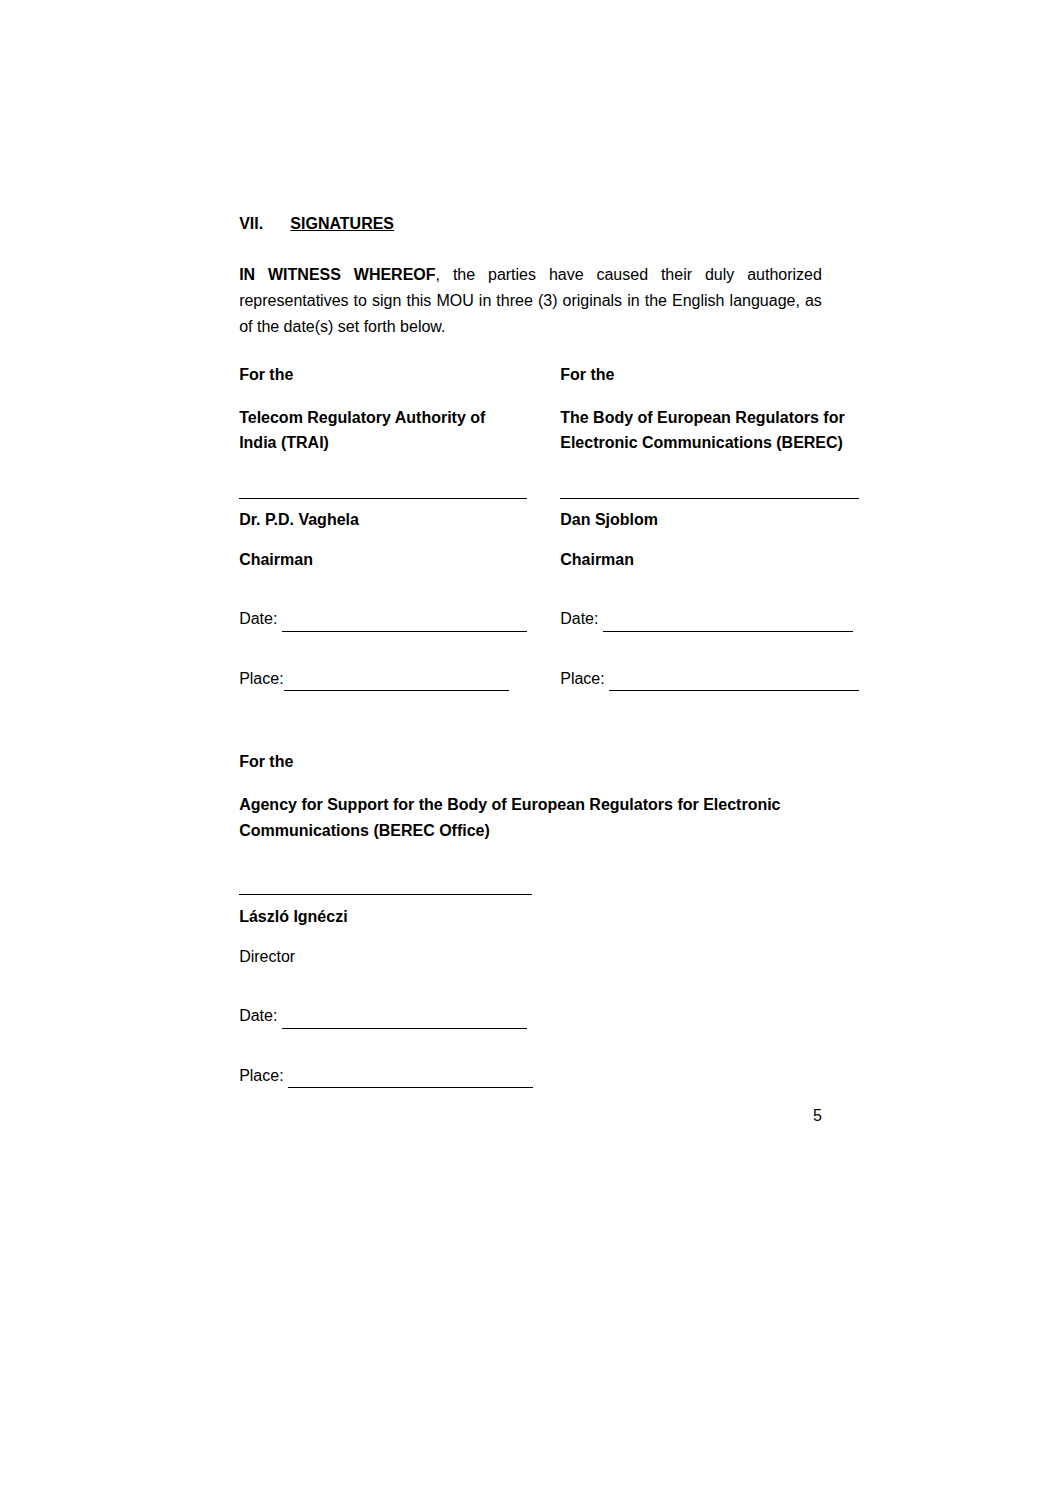VII. SIGNATURES
IN WITNESS WHEREOF, the parties have caused their duly authorized representatives to sign this MOU in three (3) originals in the English language, as of the date(s) set forth below.
| For the Telecom Regulatory Authority of India (TRAI) Dr. P.D. Vaghela Chairman Date: Place: | For the The Body of European Regulators for Electronic Communications (BEREC) Dan Sjoblom Chairman Date: Place: |
For the
Agency for Support for the Body of European Regulators for Electronic Communications (BEREC Office)
László Ignéczi
Director
Date:
Place:
5